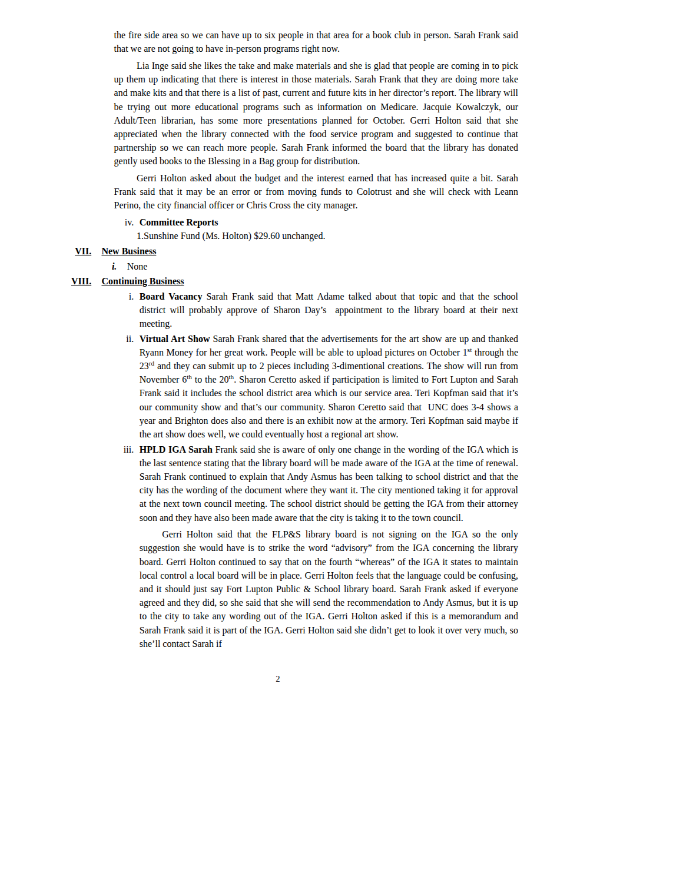the fire side area so we can have up to six people in that area for a book club in person. Sarah Frank said that we are not going to have in-person programs right now.
Lia Inge said she likes the take and make materials and she is glad that people are coming in to pick up them up indicating that there is interest in those materials. Sarah Frank that they are doing more take and make kits and that there is a list of past, current and future kits in her director’s report. The library will be trying out more educational programs such as information on Medicare. Jacquie Kowalczyk, our Adult/Teen librarian, has some more presentations planned for October. Gerri Holton said that she appreciated when the library connected with the food service program and suggested to continue that partnership so we can reach more people. Sarah Frank informed the board that the library has donated gently used books to the Blessing in a Bag group for distribution.
Gerri Holton asked about the budget and the interest earned that has increased quite a bit. Sarah Frank said that it may be an error or from moving funds to Colotrust and she will check with Leann Perino, the city financial officer or Chris Cross the city manager.
iv.
Committee Reports
1.Sunshine Fund (Ms. Holton) $29.60 unchanged.
VII.
New Business
i.
None
VIII.
Continuing Business
i.
Board Vacancy Sarah Frank said that Matt Adame talked about that topic and that the school district will probably approve of Sharon Day’s appointment to the library board at their next meeting.
ii.
Virtual Art Show Sarah Frank shared that the advertisements for the art show are up and thanked Ryann Money for her great work. People will be able to upload pictures on October 1st through the 23rd and they can submit up to 2 pieces including 3-dimentional creations. The show will run from November 6th to the 20th. Sharon Ceretto asked if participation is limited to Fort Lupton and Sarah Frank said it includes the school district area which is our service area. Teri Kopfman said that it’s our community show and that’s our community. Sharon Ceretto said that UNC does 3-4 shows a year and Brighton does also and there is an exhibit now at the armory. Teri Kopfman said maybe if the art show does well, we could eventually host a regional art show.
iii.
HPLD IGA Sarah Frank said she is aware of only one change in the wording of the IGA which is the last sentence stating that the library board will be made aware of the IGA at the time of renewal. Sarah Frank continued to explain that Andy Asmus has been talking to school district and that the city has the wording of the document where they want it. The city mentioned taking it for approval at the next town council meeting. The school district should be getting the IGA from their attorney soon and they have also been made aware that the city is taking it to the town council.
Gerri Holton said that the FLP&S library board is not signing on the IGA so the only suggestion she would have is to strike the word “advisory” from the IGA concerning the library board. Gerri Holton continued to say that on the fourth “whereas” of the IGA it states to maintain local control a local board will be in place. Gerri Holton feels that the language could be confusing, and it should just say Fort Lupton Public & School library board. Sarah Frank asked if everyone agreed and they did, so she said that she will send the recommendation to Andy Asmus, but it is up to the city to take any wording out of the IGA. Gerri Holton asked if this is a memorandum and Sarah Frank said it is part of the IGA. Gerri Holton said she didn’t get to look it over very much, so she’ll contact Sarah if
2